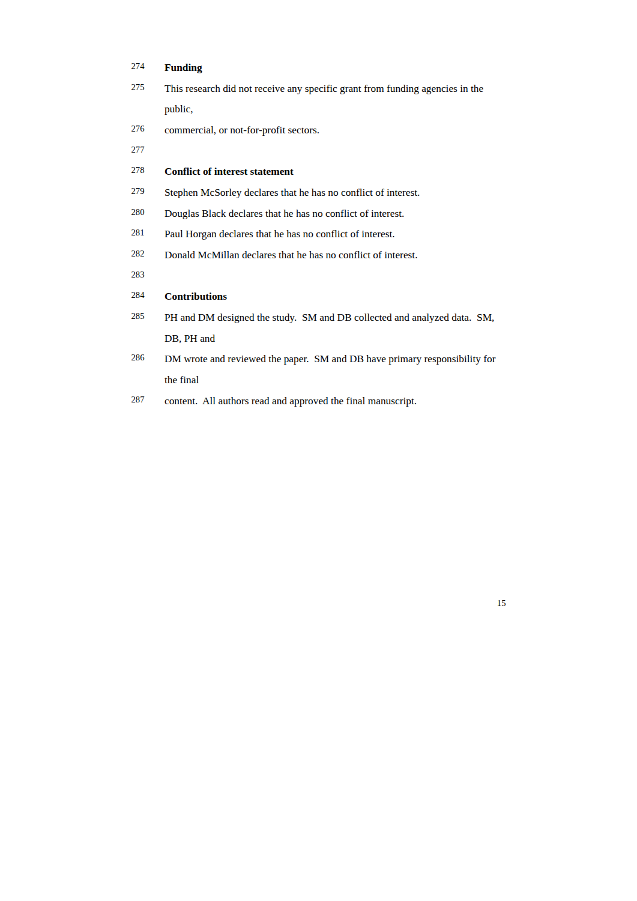Funding
This research did not receive any specific grant from funding agencies in the public,
commercial, or not-for-profit sectors.
Conflict of interest statement
Stephen McSorley declares that he has no conflict of interest.
Douglas Black declares that he has no conflict of interest.
Paul Horgan declares that he has no conflict of interest.
Donald McMillan declares that he has no conflict of interest.
Contributions
PH and DM designed the study. SM and DB collected and analyzed data. SM, DB, PH and
DM wrote and reviewed the paper. SM and DB have primary responsibility for the final
content. All authors read and approved the final manuscript.
15